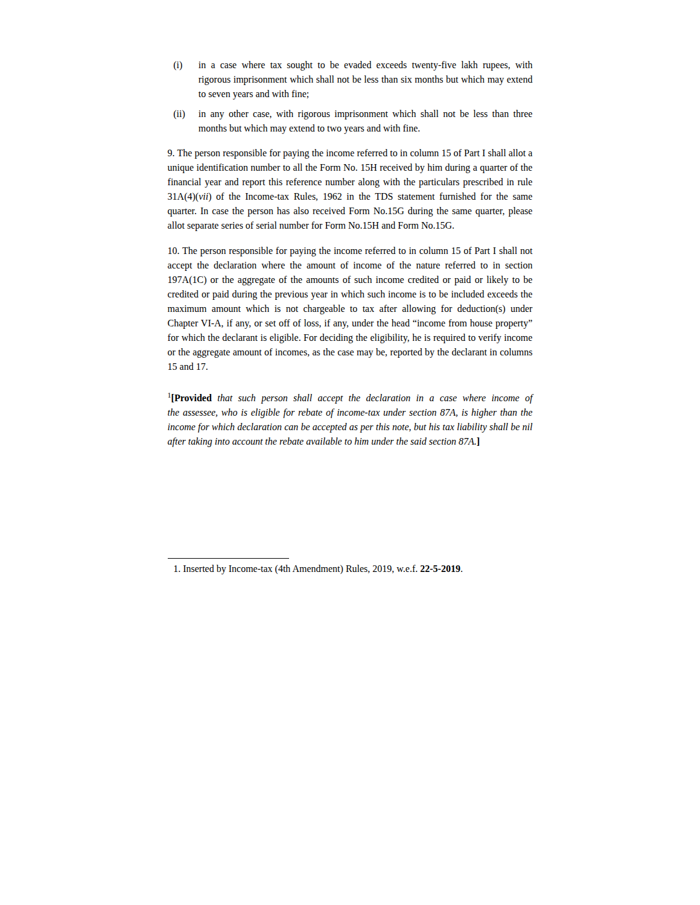(i) in a case where tax sought to be evaded exceeds twenty-five lakh rupees, with rigorous imprisonment which shall not be less than six months but which may extend to seven years and with fine;
(ii) in any other case, with rigorous imprisonment which shall not be less than three months but which may extend to two years and with fine.
9. The person responsible for paying the income referred to in column 15 of Part I shall allot a unique identification number to all the Form No. 15H received by him during a quarter of the financial year and report this reference number along with the particulars prescribed in rule 31A(4)(vii) of the Income-tax Rules, 1962 in the TDS statement furnished for the same quarter. In case the person has also received Form No.15G during the same quarter, please allot separate series of serial number for Form No.15H and Form No.15G.
10. The person responsible for paying the income referred to in column 15 of Part I shall not accept the declaration where the amount of income of the nature referred to in section 197A(1C) or the aggregate of the amounts of such income credited or paid or likely to be credited or paid during the previous year in which such income is to be included exceeds the maximum amount which is not chargeable to tax after allowing for deduction(s) under Chapter VI-A, if any, or set off of loss, if any, under the head “income from house property” for which the declarant is eligible. For deciding the eligibility, he is required to verify income or the aggregate amount of incomes, as the case may be, reported by the declarant in columns 15 and 17.
1[Provided that such person shall accept the declaration in a case where income of the assessee, who is eligible for rebate of income-tax under section 87A, is higher than the income for which declaration can be accepted as per this note, but his tax liability shall be nil after taking into account the rebate available to him under the said section 87A.]
1. Inserted by Income-tax (4th Amendment) Rules, 2019, w.e.f. 22-5-2019.